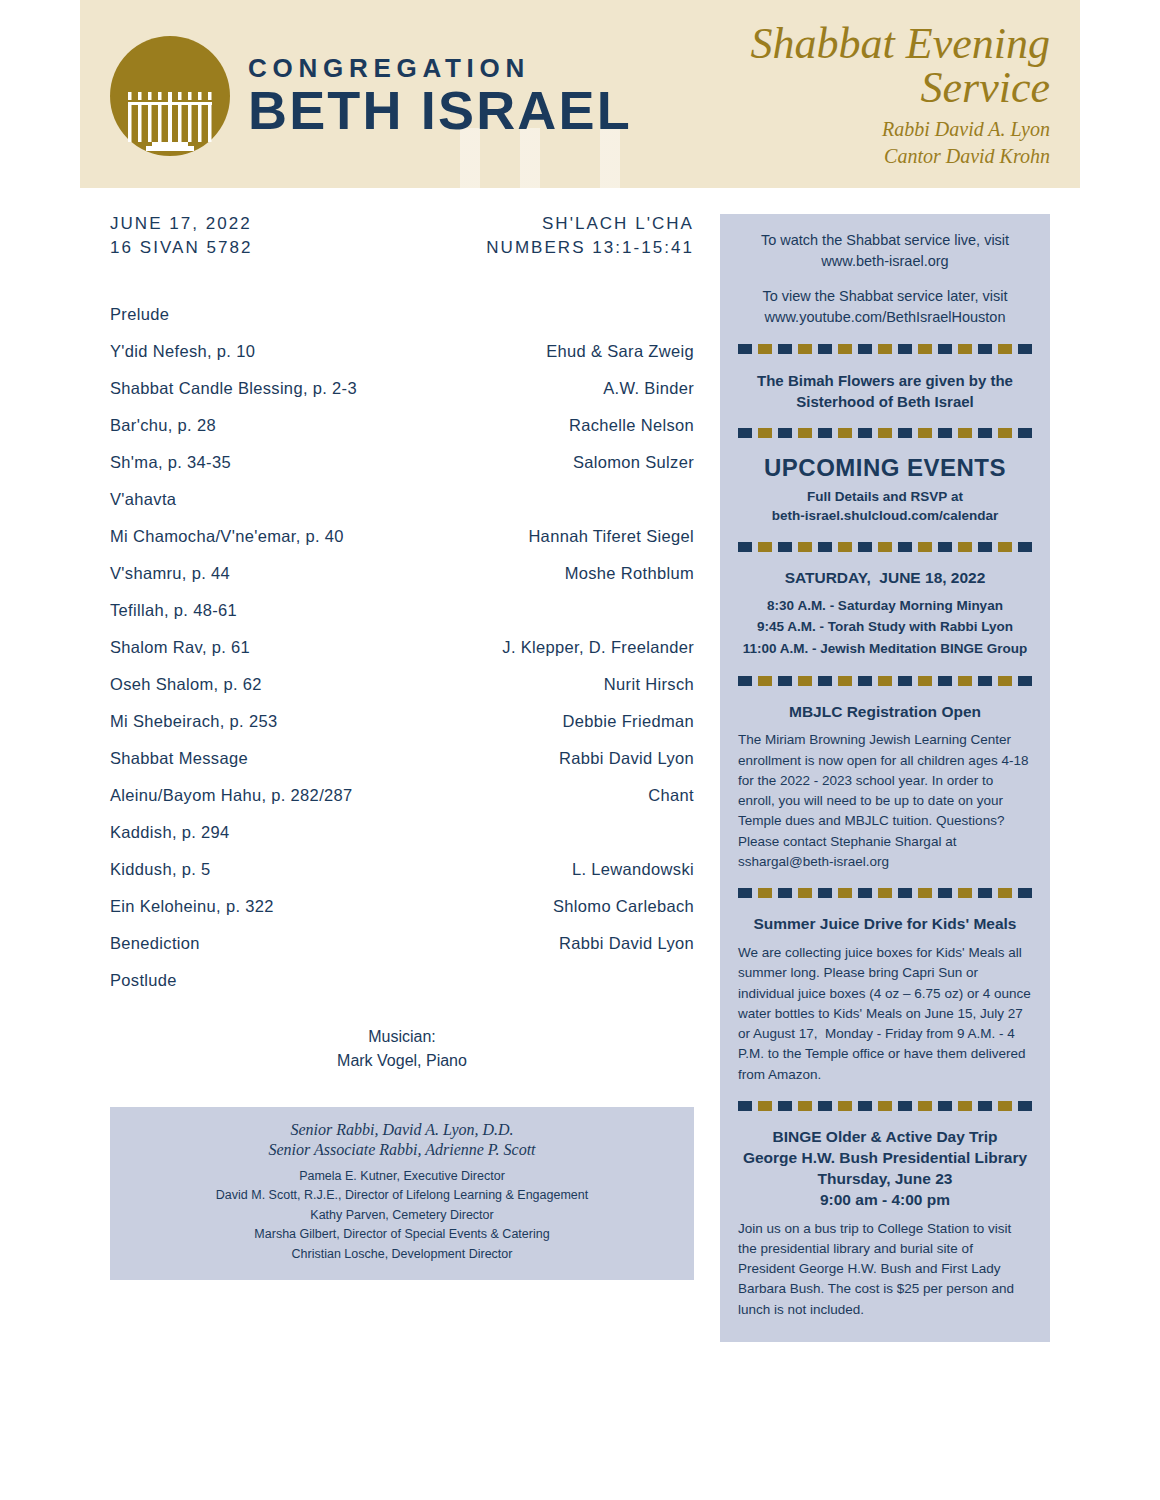CONGREGATION
BETH ISRAEL
Shabbat Evening Service
Rabbi David A. Lyon
Cantor David Krohn
JUNE 17, 2022
16 SIVAN 5782
SH'LACH L'CHA
NUMBERS 13:1-15:41
| Prelude | |
| Y'did Nefesh, p. 10 | Ehud & Sara Zweig |
| Shabbat Candle Blessing, p. 2-3 | A.W. Binder |
| Bar'chu, p. 28 | Rachelle Nelson |
| Sh'ma, p. 34-35 | Salomon Sulzer |
| V'ahavta | |
| Mi Chamocha/V'ne'emar, p. 40 | Hannah Tiferet Siegel |
| V'shamru, p. 44 | Moshe Rothblum |
| Tefillah, p. 48-61 | |
| Shalom Rav, p. 61 | J. Klepper, D. Freelander |
| Oseh Shalom, p. 62 | Nurit Hirsch |
| Mi Shebeirach, p. 253 | Debbie Friedman |
| Shabbat Message | Rabbi David Lyon |
| Aleinu/Bayom Hahu, p. 282/287 | Chant |
| Kaddish, p. 294 | |
| Kiddush, p. 5 | L. Lewandowski |
| Ein Keloheinu, p. 322 | Shlomo Carlebach |
| Benediction | Rabbi David Lyon |
| Postlude | |
Musician:
Mark Vogel, Piano
Senior Rabbi, David A. Lyon, D.D.
Senior Associate Rabbi, Adrienne P. Scott
Pamela E. Kutner, Executive Director
David M. Scott, R.J.E., Director of Lifelong Learning & Engagement
Kathy Parven, Cemetery Director
Marsha Gilbert, Director of Special Events & Catering
Christian Losche, Development Director
To watch the Shabbat service live, visit
www.beth-israel.org
To view the Shabbat service later, visit
www.youtube.com/BethIsraelHouston
The Bimah Flowers are given by the
Sisterhood of Beth Israel
UPCOMING EVENTS
Full Details and RSVP at
beth-israel.shulcloud.com/calendar
SATURDAY, JUNE 18, 2022
8:30 A.M. - Saturday Morning Minyan
9:45 A.M. - Torah Study with Rabbi Lyon
11:00 A.M. - Jewish Meditation BINGE Group
MBJLC Registration Open
The Miriam Browning Jewish Learning Center enrollment is now open for all children ages 4-18 for the 2022 - 2023 school year. In order to enroll, you will need to be up to date on your Temple dues and MBJLC tuition. Questions? Please contact Stephanie Shargal at sshargal@beth-israel.org
Summer Juice Drive for Kids' Meals
We are collecting juice boxes for Kids' Meals all summer long. Please bring Capri Sun or individual juice boxes (4 oz – 6.75 oz) or 4 ounce water bottles to Kids' Meals on June 15, July 27 or August 17, Monday - Friday from 9 A.M. - 4 P.M. to the Temple office or have them delivered from Amazon.
BINGE Older & Active Day Trip
George H.W. Bush Presidential Library
Thursday, June 23
9:00 am - 4:00 pm
Join us on a bus trip to College Station to visit the presidential library and burial site of President George H.W. Bush and First Lady Barbara Bush. The cost is $25 per person and lunch is not included.